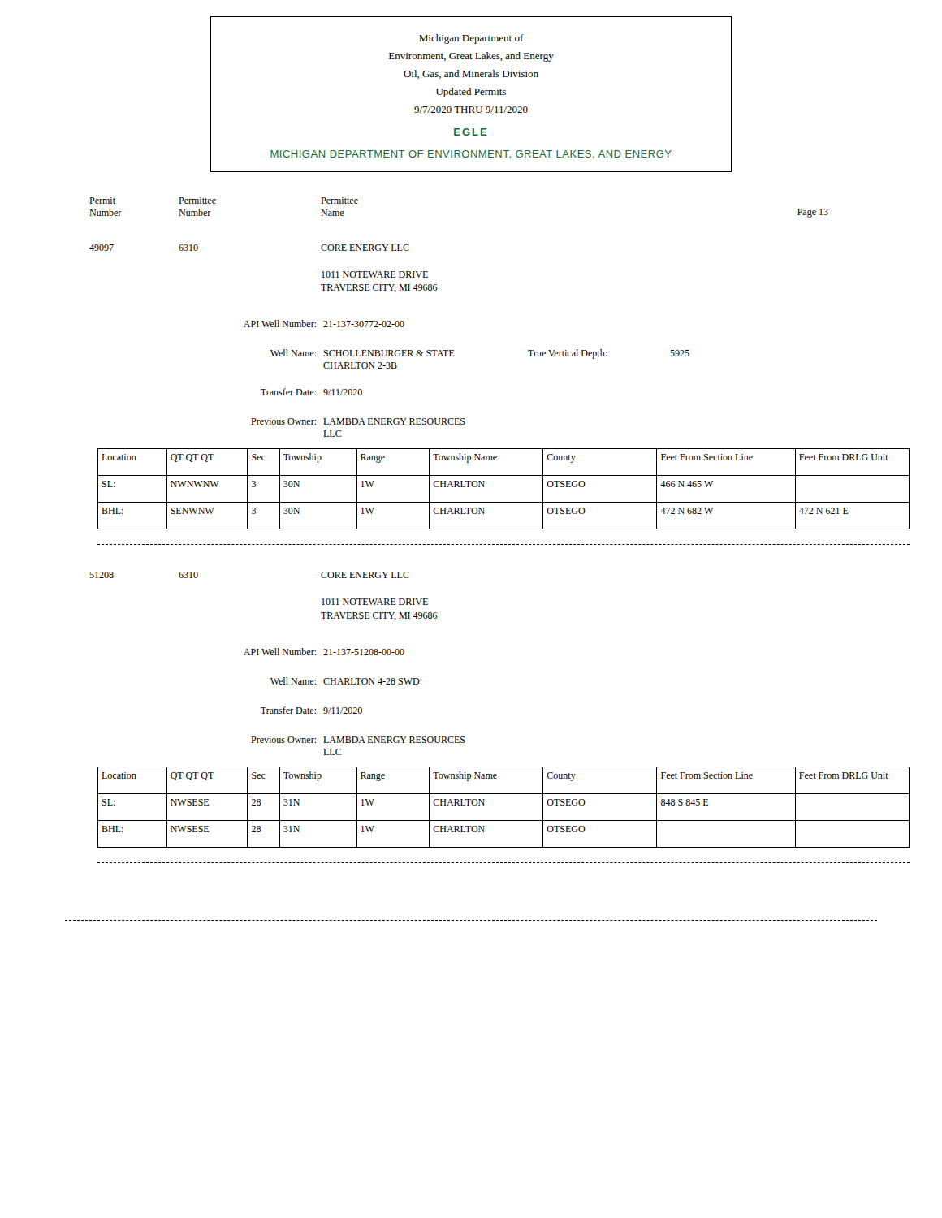Michigan Department of
Environment, Great Lakes, and Energy
Oil, Gas, and Minerals Division
Updated Permits
9/7/2020 THRU 9/11/2020
EGLE
MICHIGAN DEPARTMENT OF ENVIRONMENT, GREAT LAKES, AND ENERGY
Permit
Number
Permittee
Number
Permittee
Name
Page 13
49097 6310 CORE ENERGY LLC
1011 NOTEWARE DRIVE
TRAVERSE CITY, MI 49686
API Well Number: 21-137-30772-02-00
Well Name: SCHOLLENBURGER & STATE
CHARLTON 2-3B True Vertical Depth: 5925
Transfer Date: 9/11/2020
Previous Owner: LAMBDA ENERGY RESOURCES
LLC
| Location | QT QT QT | Sec | Township | Range | Township Name | County | Feet From Section Line | Feet From DRLG Unit |
| --- | --- | --- | --- | --- | --- | --- | --- | --- |
| SL: | NWNWNW | 3 | 30N | 1W | CHARLTON | OTSEGO | 466 N 465 W | |
| BHL: | SENWNW | 3 | 30N | 1W | CHARLTON | OTSEGO | 472 N 682 W | 472 N 621 E |
51208 6310 CORE ENERGY LLC
1011 NOTEWARE DRIVE
TRAVERSE CITY, MI 49686
API Well Number: 21-137-51208-00-00
Well Name: CHARLTON 4-28 SWD
Transfer Date: 9/11/2020
Previous Owner: LAMBDA ENERGY RESOURCES
LLC
| Location | QT QT QT | Sec | Township | Range | Township Name | County | Feet From Section Line | Feet From DRLG Unit |
| --- | --- | --- | --- | --- | --- | --- | --- | --- |
| SL: | NWSESE | 28 | 31N | 1W | CHARLTON | OTSEGO | 848 S 845 E | |
| BHL: | NWSESE | 28 | 31N | 1W | CHARLTON | OTSEGO | | |